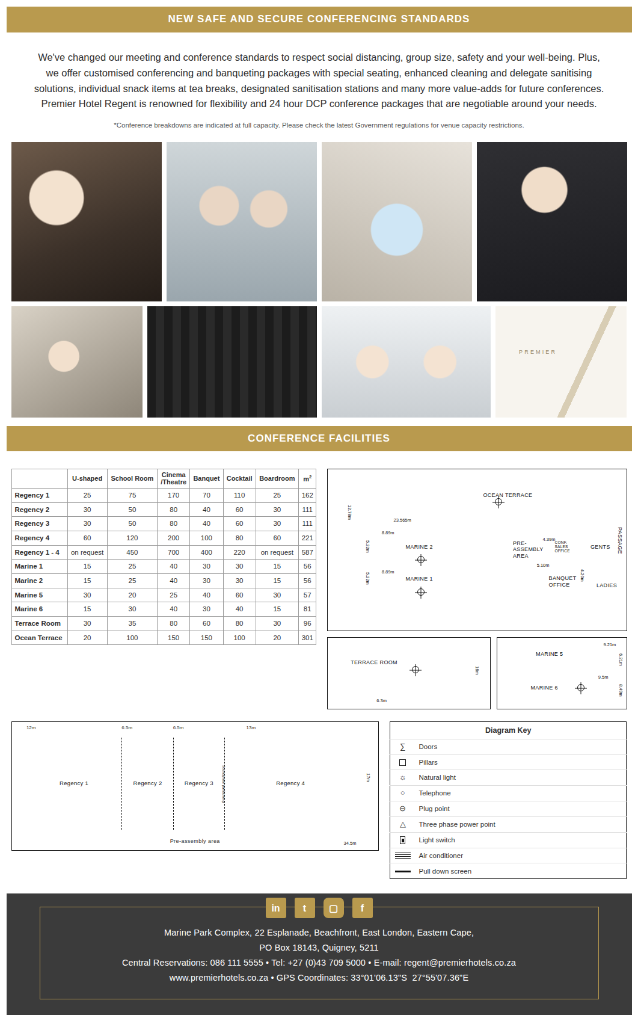New Safe and Secure Conferencing Standards
We've changed our meeting and conference standards to respect social distancing, group size, safety and your well-being. Plus, we offer customised conferencing and banqueting packages with special seating, enhanced cleaning and delegate sanitising solutions, individual snack items at tea breaks, designated sanitisation stations and many more value-adds for future conferences. Premier Hotel Regent is renowned for flexibility and 24 hour DCP conference packages that are negotiable around your needs.
*Conference breakdowns are indicated at full capacity. Please check the latest Government regulations for venue capacity restrictions.
Conference Facilities
| | U-shaped | School Room | Cinema /Theatre | Banquet | Cocktail | Boardroom | m 2 |
| --- | --- | --- | --- | --- | --- | --- | --- |
| Regency 1 | 25 | 75 | 170 | 70 | 110 | 25 | 162 |
| Regency 2 | 30 | 50 | 80 | 40 | 60 | 30 | 111 |
| Regency 3 | 30 | 50 | 80 | 40 | 60 | 30 | 111 |
| Regency 4 | 60 | 120 | 200 | 100 | 80 | 60 | 221 |
| Regency 1 - 4 | on request | 450 | 700 | 400 | 220 | on request | 587 |
| Marine 1 | 15 | 25 | 40 | 30 | 30 | 15 | 56 |
| Marine 2 | 15 | 25 | 40 | 30 | 30 | 15 | 56 |
| Marine 5 | 30 | 20 | 25 | 40 | 60 | 30 | 57 |
| Marine 6 | 15 | 30 | 40 | 30 | 40 | 15 | 81 |
| Terrace Room | 30 | 35 | 80 | 60 | 80 | 30 | 96 |
| Ocean Terrace | 20 | 100 | 150 | 150 | 100 | 20 | 301 |
Ocean Terrace Marine 2 Marine 1 Pre-
assembly
area Conf.
Sales
Office Gents Banquet
Office Ladies Passage 23.565m 8.89m 8.89m 12.78m 5.22m 5.22m 4.39m 5.10m 4.20m
Terrace Room 6.3m 16m
Marine 5 Marine 6 9.21m 6.21m 9.5m 8.49m
12m 6.5m 6.5m 13m 17m
Regency 1
Regency 2
Regency 3
Regency 4
Soundproof partitioning
Pre-assembly area
34.5m
Diagram Key
| ∑ | Doors |
| | Pillars |
| ☼ | Natural light |
| ○ | Telephone |
| ⊖ | Plug point |
| △ | Three phase power point |
| | Light switch |
| | Air conditioner |
| | Pull down screen |
in t ▢ f
Marine Park Complex, 22 Esplanade, Beachfront, East London, Eastern Cape,
PO Box 18143, Quigney, 5211
Central Reservations: 086 111 5555 • Tel: +27 (0)43 709 5000 • E-mail: regent@premierhotels.co.za
www.premierhotels.co.za • GPS Coordinates: 33°01'06.13"S 27°55'07.36"E